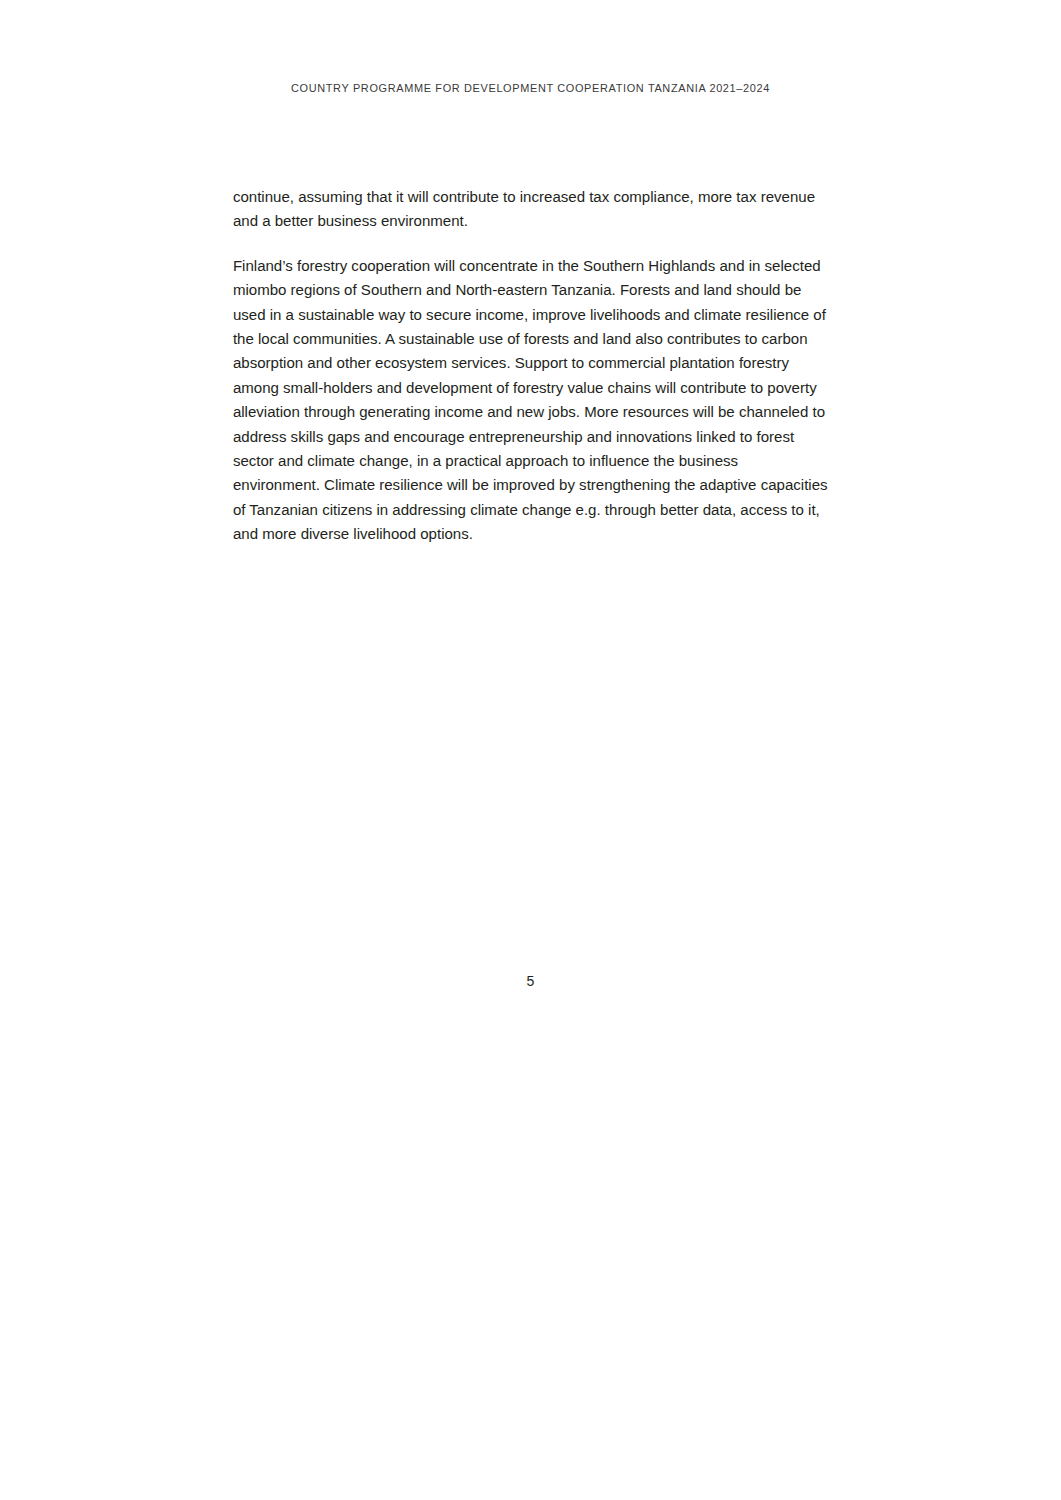Country Programme for Development Cooperation Tanzania 2021–2024
continue, assuming that it will contribute to increased tax compliance, more tax revenue and a better business environment.
Finland’s forestry cooperation will concentrate in the Southern Highlands and in selected miombo regions of Southern and North-eastern Tanzania. Forests and land should be used in a sustainable way to secure income, improve livelihoods and climate resilience of the local communities. A sustainable use of forests and land also contributes to carbon absorption and other ecosystem services. Support to commercial plantation forestry among small-holders and development of forestry value chains will contribute to poverty alleviation through generating income and new jobs. More resources will be channeled to address skills gaps and encourage entrepreneurship and innovations linked to forest sector and climate change, in a practical approach to influence the business environment. Climate resilience will be improved by strengthening the adaptive capacities of Tanzanian citizens in addressing climate change e.g. through better data, access to it, and more diverse livelihood options.
5